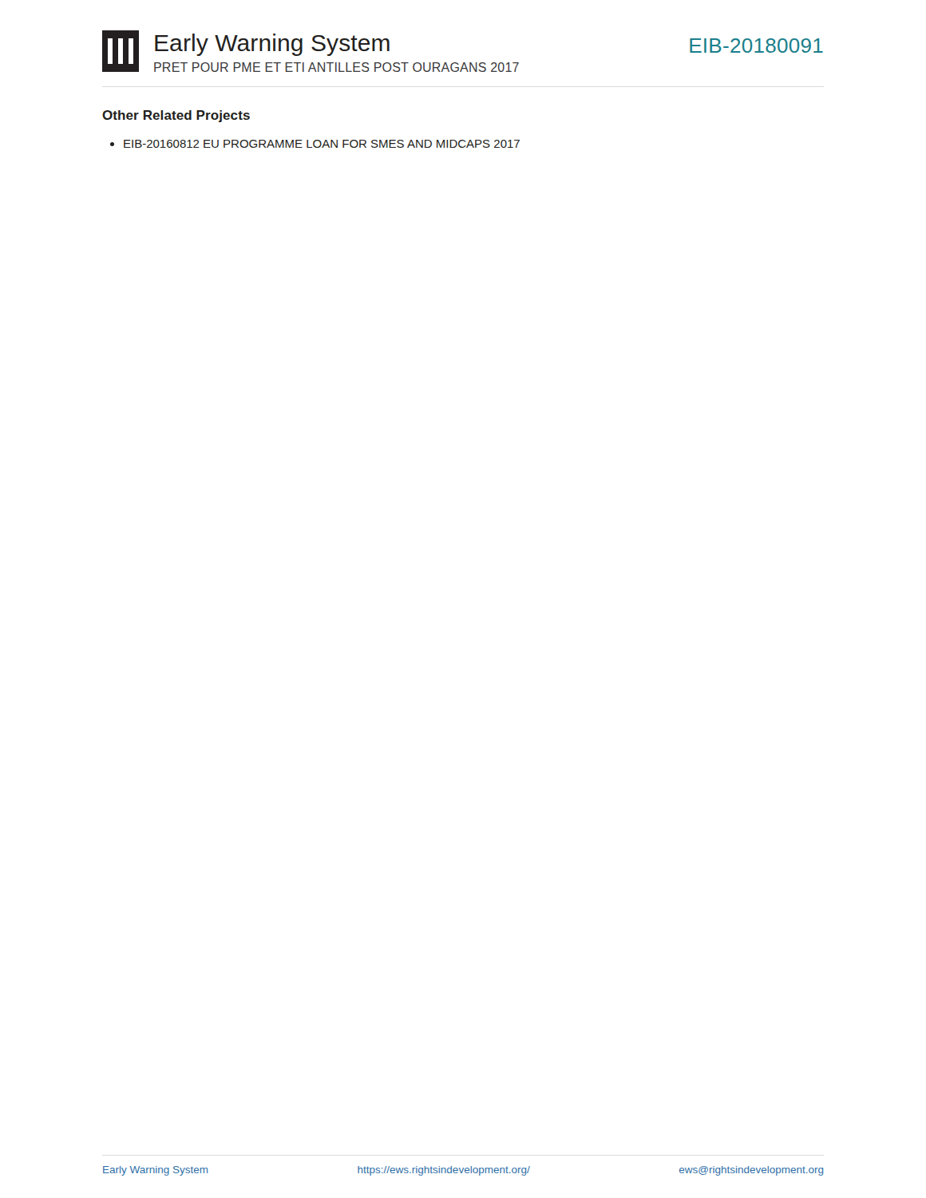Early Warning System
PRET POUR PME ET ETI ANTILLES POST OURAGANS 2017
EIB-20180091
Other Related Projects
EIB-20160812 EU PROGRAMME LOAN FOR SMES AND MIDCAPS 2017
Early Warning System
https://ews.rightsindevelopment.org/
ews@rightsindevelopment.org